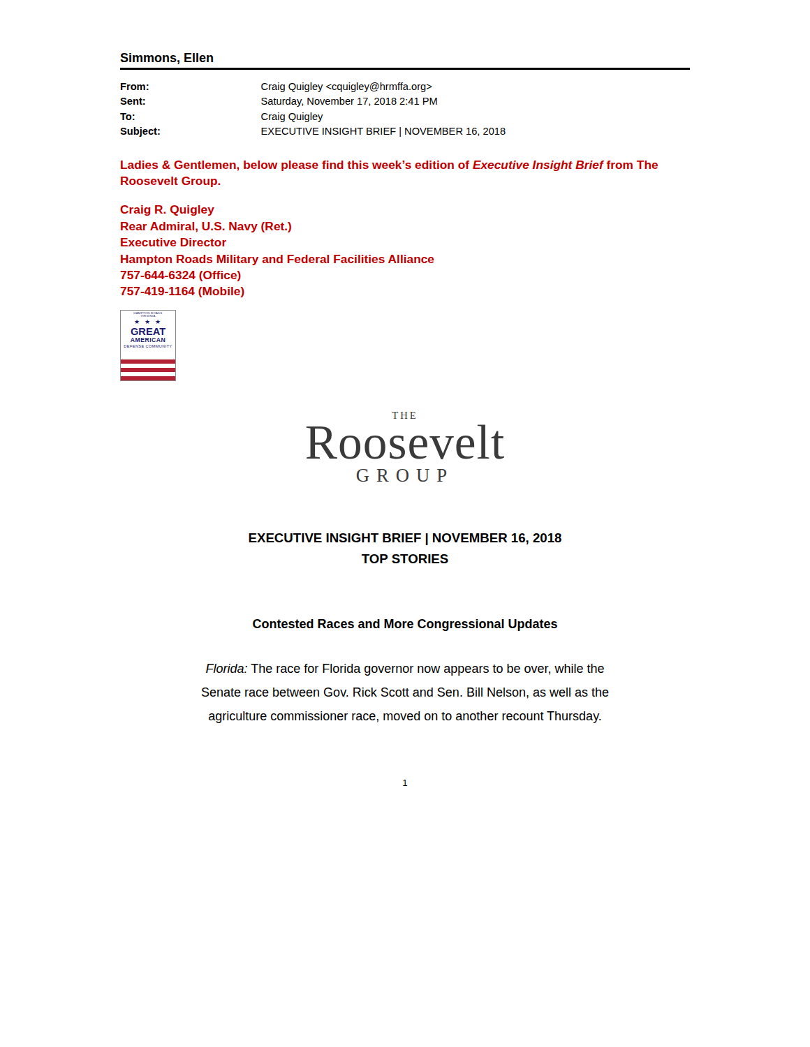Simmons, Ellen
| From: | Craig Quigley <cquigley@hrmffa.org> |
| Sent: | Saturday, November 17, 2018 2:41 PM |
| To: | Craig Quigley |
| Subject: | EXECUTIVE INSIGHT BRIEF / NOVEMBER 16, 2018 |
Ladies & Gentlemen, below please find this week’s edition of Executive Insight Brief from The Roosevelt Group.
Craig R. Quigley
Rear Admiral, U.S. Navy (Ret.)
Executive Director
Hampton Roads Military and Federal Facilities Alliance
757-644-6324 (Office)
757-419-1164 (Mobile)
HAMPTON ROADS
VIRGINIA
★ ★ ★
GREAT
AMERICAN
DEFENSE COMMUNITY
THE
Roosevelt
GROUP
EXECUTIVE INSIGHT BRIEF | NOVEMBER 16, 2018
TOP STORIES
Contested Races and More Congressional Updates
Florida: The race for Florida governor now appears to be over, while the Senate race between Gov. Rick Scott and Sen. Bill Nelson, as well as the agriculture commissioner race, moved on to another recount Thursday.
1